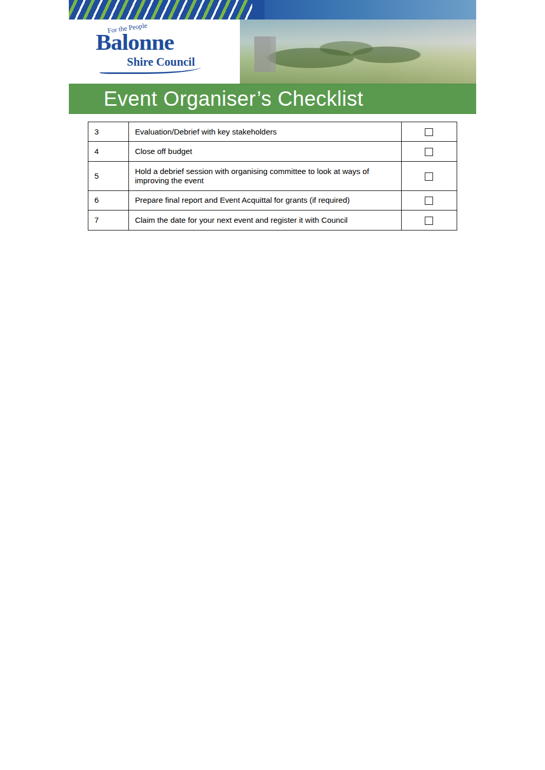For the People
Balonne
Shire Council
Event Organiser’s Checklist
| 3 | Evaluation/Debrief with key stakeholders | |
| 4 | Close off budget | |
| 5 | Hold a debrief session with organising committee to look at ways of improving the event | |
| 6 | Prepare final report and Event Acquittal for grants (if required) | |
| 7 | Claim the date for your next event and register it with Council | |